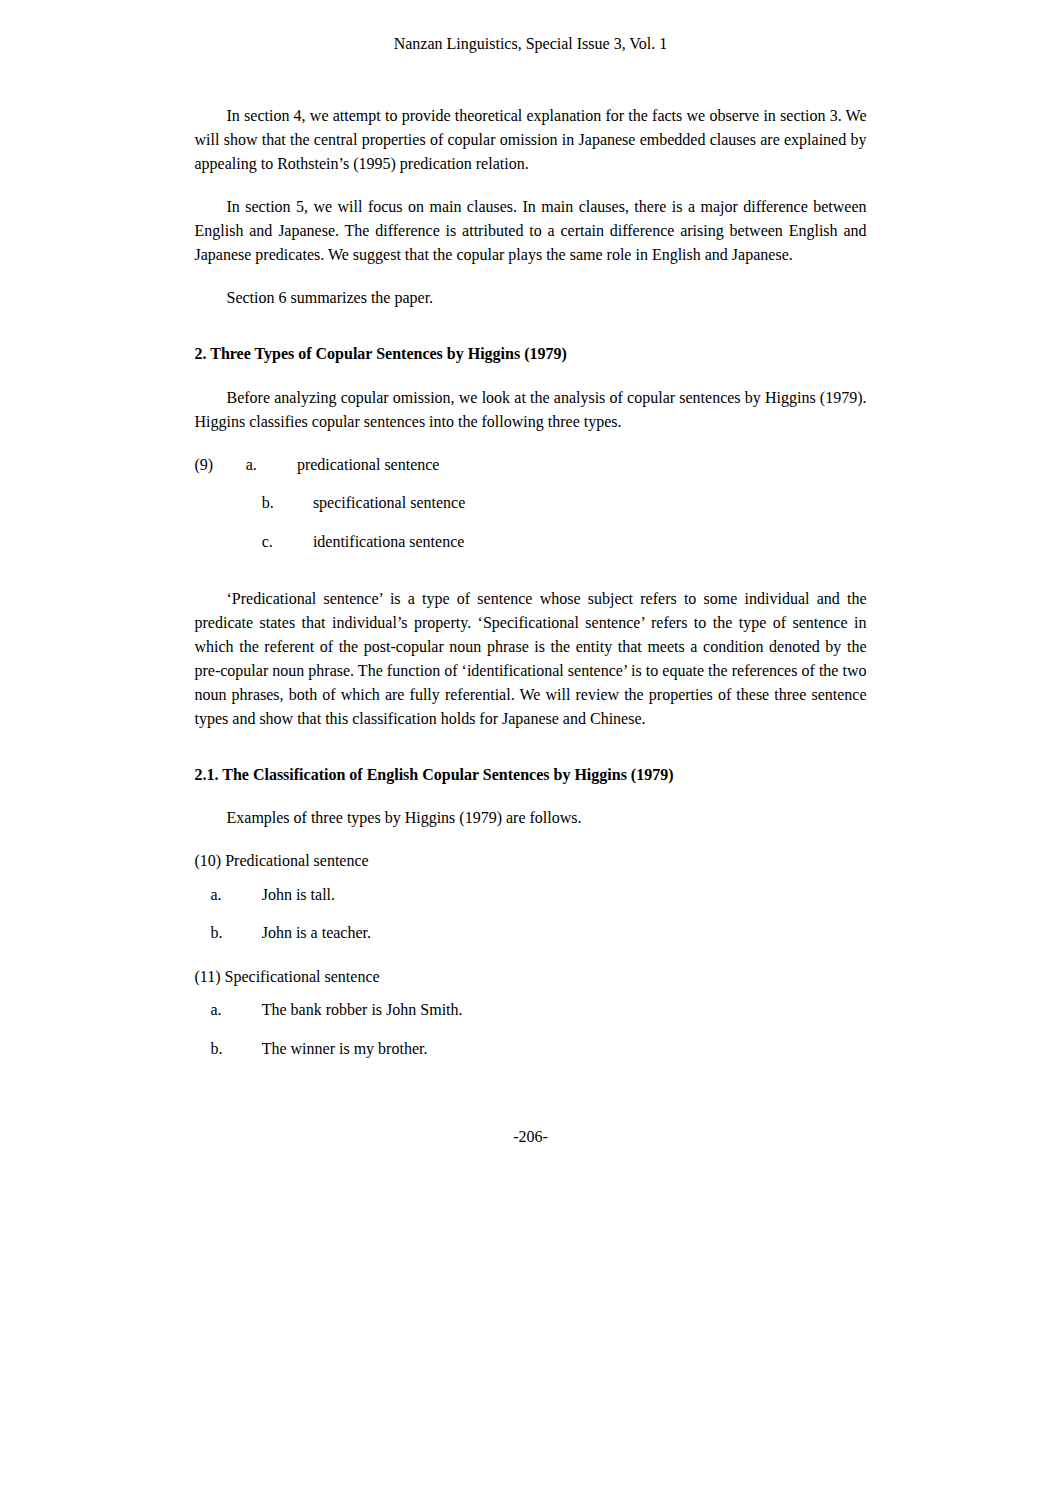Nanzan Linguistics, Special Issue 3, Vol. 1
In section 4, we attempt to provide theoretical explanation for the facts we observe in section 3. We will show that the central properties of copular omission in Japanese embedded clauses are explained by appealing to Rothstein’s (1995) predication relation.
In section 5, we will focus on main clauses. In main clauses, there is a major difference between English and Japanese. The difference is attributed to a certain difference arising between English and Japanese predicates. We suggest that the copular plays the same role in English and Japanese.
Section 6 summarizes the paper.
2. Three Types of Copular Sentences by Higgins (1979)
Before analyzing copular omission, we look at the analysis of copular sentences by Higgins (1979). Higgins classifies copular sentences into the following three types.
(9)
a. predicational sentence
b. specificational sentence
c. identificationa sentence
‘Predicational sentence’ is a type of sentence whose subject refers to some individual and the predicate states that individual’s property. ‘Specificational sentence’ refers to the type of sentence in which the referent of the post-copular noun phrase is the entity that meets a condition denoted by the pre-copular noun phrase. The function of ‘identificational sentence’ is to equate the references of the two noun phrases, both of which are fully referential. We will review the properties of these three sentence types and show that this classification holds for Japanese and Chinese.
2.1. The Classification of English Copular Sentences by Higgins (1979)
Examples of three types by Higgins (1979) are follows.
(10) Predicational sentence
a. John is tall.
b. John is a teacher.
(11) Specificational sentence
a. The bank robber is John Smith.
b. The winner is my brother.
-206-